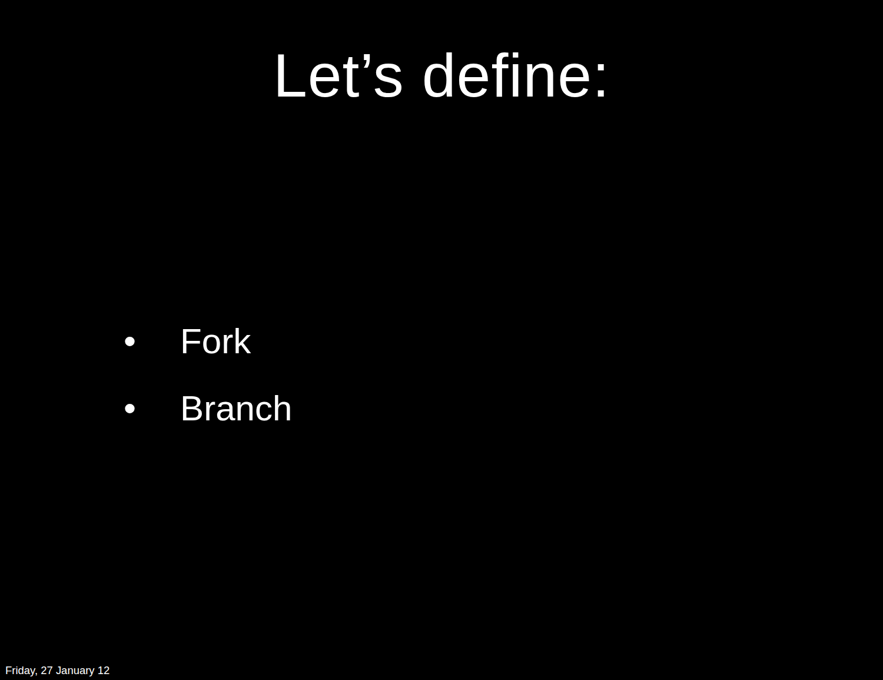Let’s define:
Fork
Branch
Friday, 27 January 12